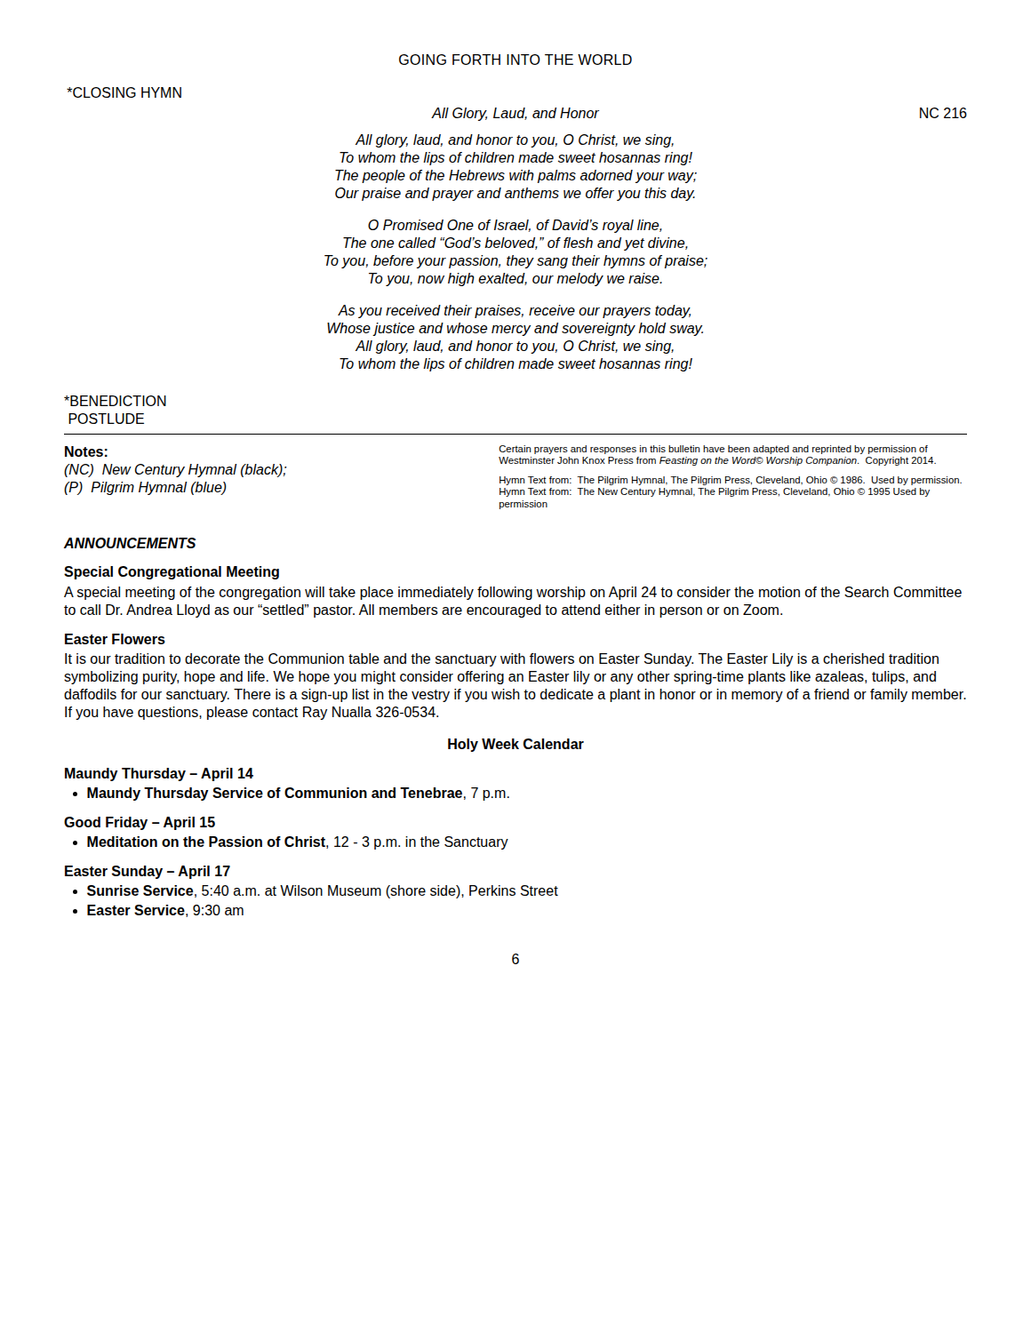GOING FORTH INTO THE WORLD
*CLOSING HYMN
All Glory, Laud, and Honor NC 216
All glory, laud, and honor to you, O Christ, we sing,
To whom the lips of children made sweet hosannas ring!
The people of the Hebrews with palms adorned your way;
Our praise and prayer and anthems we offer you this day.
O Promised One of Israel, of David’s royal line,
The one called “God’s beloved,” of flesh and yet divine,
To you, before your passion, they sang their hymns of praise;
To you, now high exalted, our melody we raise.
As you received their praises, receive our prayers today,
Whose justice and whose mercy and sovereignty hold sway.
All glory, laud, and honor to you, O Christ, we sing,
To whom the lips of children made sweet hosannas ring!
*BENEDICTION
POSTLUDE
Notes:
(NC) New Century Hymnal (black);
(P) Pilgrim Hymnal (blue)
Certain prayers and responses in this bulletin have been adapted and reprinted by permission of Westminster John Knox Press from Feasting on the Word© Worship Companion. Copyright 2014.
Hymn Text from: The Pilgrim Hymnal, The Pilgrim Press, Cleveland, Ohio © 1986. Used by permission.
Hymn Text from: The New Century Hymnal, The Pilgrim Press, Cleveland, Ohio © 1995 Used by permission
ANNOUNCEMENTS
Special Congregational Meeting
A special meeting of the congregation will take place immediately following worship on April 24 to consider the motion of the Search Committee to call Dr. Andrea Lloyd as our “settled” pastor. All members are encouraged to attend either in person or on Zoom.
Easter Flowers
It is our tradition to decorate the Communion table and the sanctuary with flowers on Easter Sunday. The Easter Lily is a cherished tradition symbolizing purity, hope and life. We hope you might consider offering an Easter lily or any other spring-time plants like azaleas, tulips, and daffodils for our sanctuary. There is a sign-up list in the vestry if you wish to dedicate a plant in honor or in memory of a friend or family member. If you have questions, please contact Ray Nualla 326-0534.
Holy Week Calendar
Maundy Thursday – April 14
Maundy Thursday Service of Communion and Tenebrae, 7 p.m.
Good Friday – April 15
Meditation on the Passion of Christ, 12 - 3 p.m. in the Sanctuary
Easter Sunday – April 17
Sunrise Service, 5:40 a.m. at Wilson Museum (shore side), Perkins Street
Easter Service, 9:30 am
6